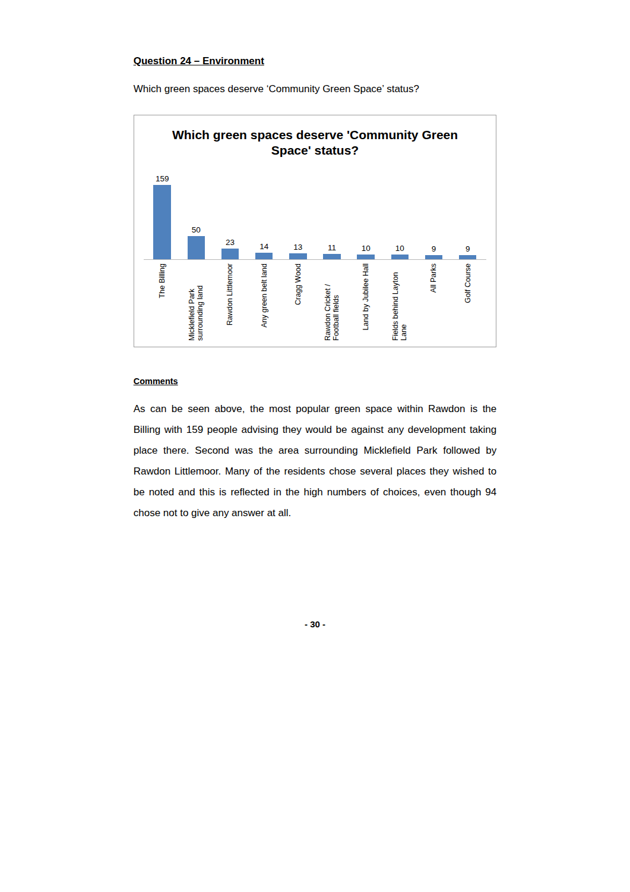Question 24 – Environment
Which green spaces deserve ‘Community Green Space’ status?
Which green spaces deserve 'Community Green Space' status?
159
50
23
14
13
11
10
10
9
9
The Billing
Micklefield Park surrounding land
Rawdon Littlemoor
Any green belt land
Cragg Wood
Rawdon Cricket / Football fields
Land by Jubilee Hall
Fields behind Layton Lane
All Parks
Golf Course
Comments
As can be seen above, the most popular green space within Rawdon is the Billing with 159 people advising they would be against any development taking place there. Second was the area surrounding Micklefield Park followed by Rawdon Littlemoor. Many of the residents chose several places they wished to be noted and this is reflected in the high numbers of choices, even though 94 chose not to give any answer at all.
- 30 -